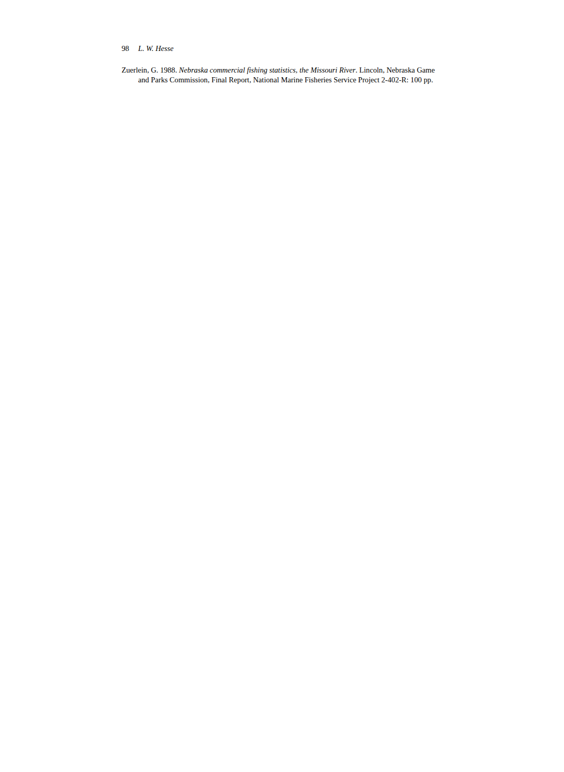98 L. W. Hesse
Zuerlein, G. 1988. Nebraska commercial fishing statistics, the Missouri River. Lincoln, Nebraska Game and Parks Commission, Final Report, National Marine Fisheries Service Project 2-402-R: 100 pp.